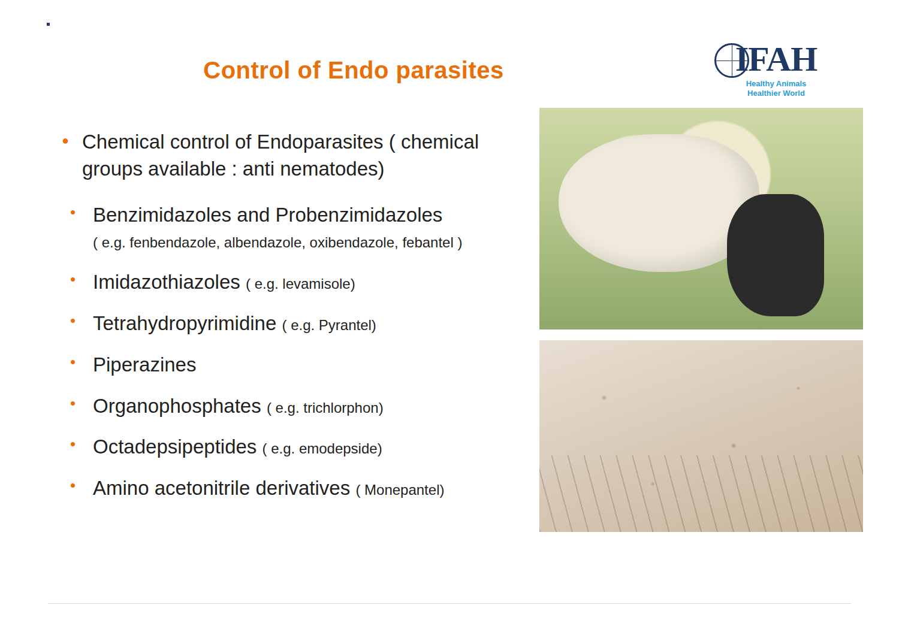IFAH
Healthy Animals
Healthier World
Control of Endo parasites
Chemical control of Endoparasites ( chemical groups available : anti nematodes)
Benzimidazoles and Probenzimidazoles
( e.g. fenbendazole, albendazole, oxibendazole, febantel )
Imidazothiazoles ( e.g. levamisole)
Tetrahydropyrimidine ( e.g. Pyrantel)
Piperazines
Organophosphates ( e.g. trichlorphon)
Octadepsipeptides ( e.g. emodepside)
Amino acetonitrile derivatives ( Monepantel)